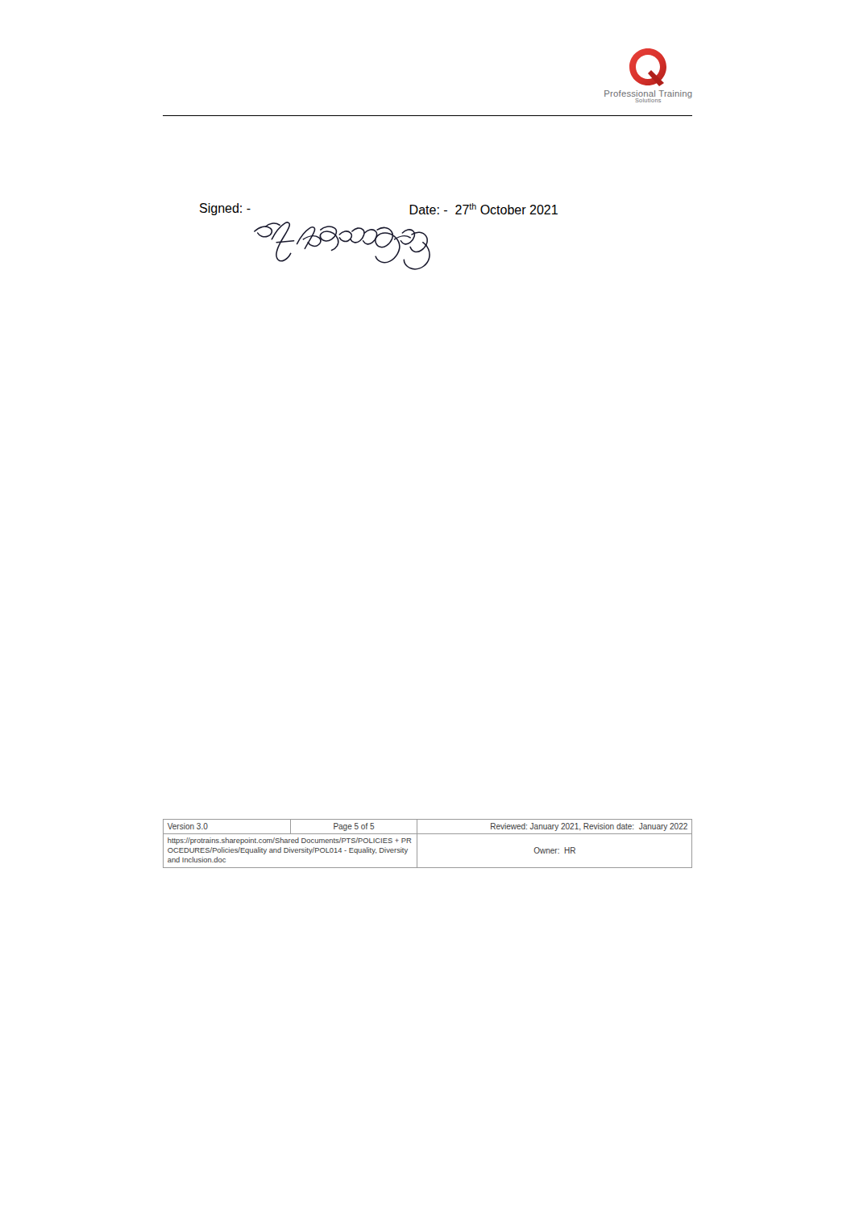Professional Training
Solutions
Signed: - Date: - 27th October 2021
| Version 3.0 | Page 5 of 5 | Reviewed: January 2021, Revision date: January 2022 |
| https://protrains.sharepoint.com/Shared Documents/PTS/POLICIES + PROCEDURES/Policies/Equality and Diversity/POL014 - Equality, Diversity and Inclusion.doc | Owner: HR |